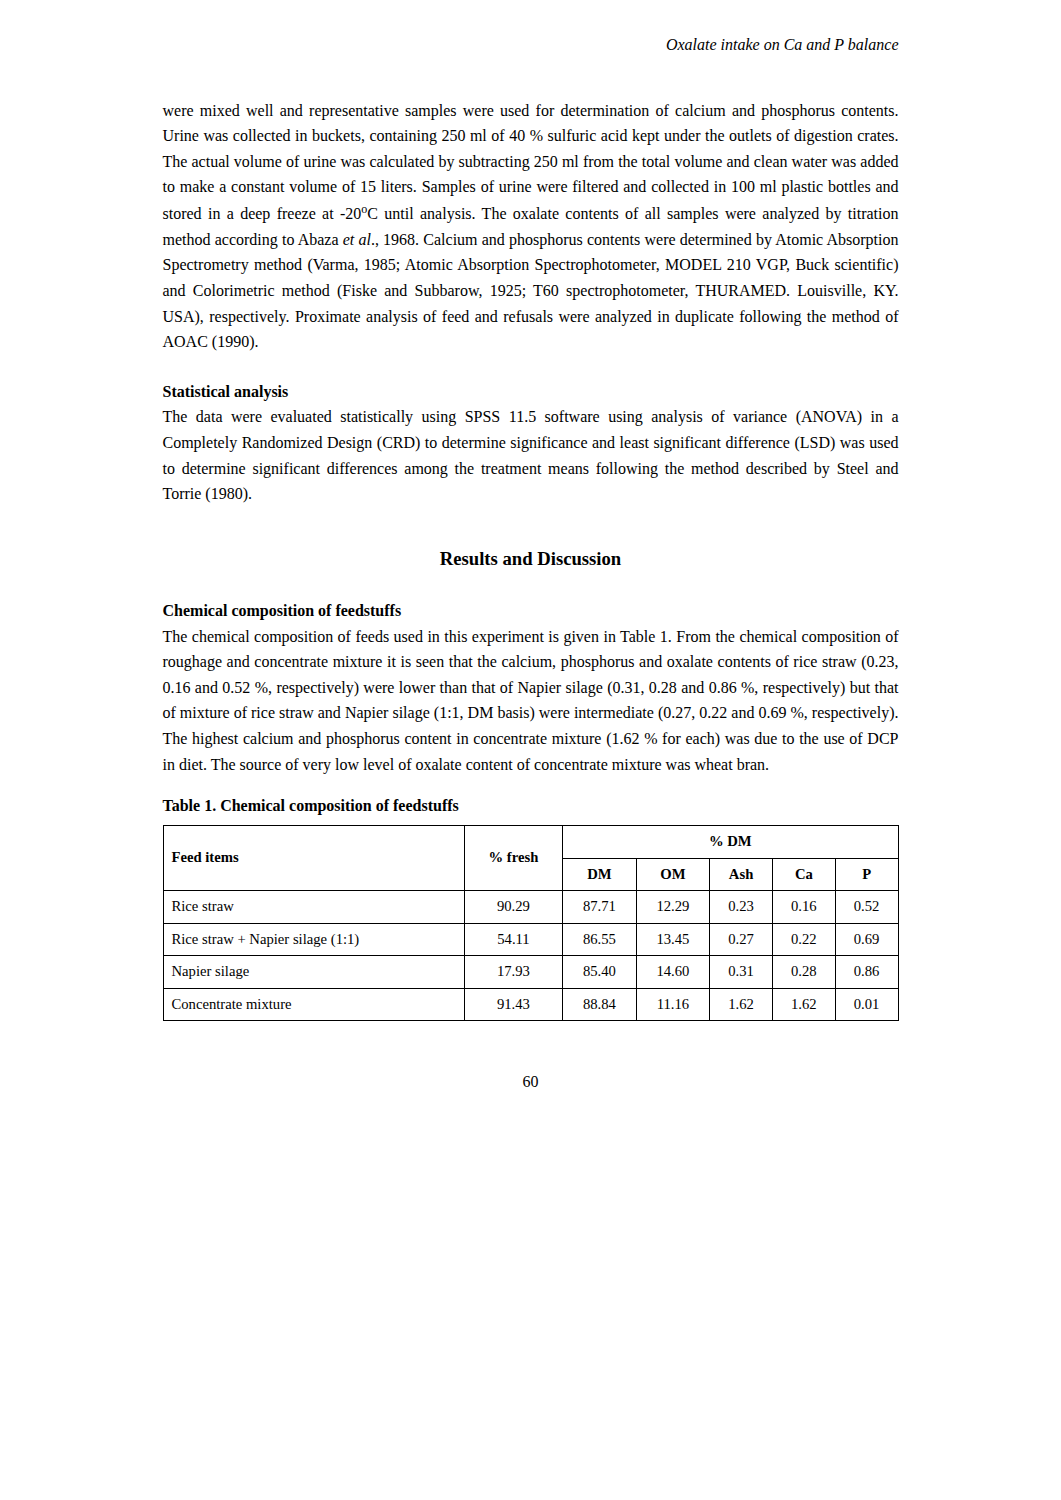Oxalate intake on Ca and P balance
were mixed well and representative samples were used for determination of calcium and phosphorus contents. Urine was collected in buckets, containing 250 ml of 40 % sulfuric acid kept under the outlets of digestion crates. The actual volume of urine was calculated by subtracting 250 ml from the total volume and clean water was added to make a constant volume of 15 liters. Samples of urine were filtered and collected in 100 ml plastic bottles and stored in a deep freeze at -20oC until analysis. The oxalate contents of all samples were analyzed by titration method according to Abaza et al., 1968. Calcium and phosphorus contents were determined by Atomic Absorption Spectrometry method (Varma, 1985; Atomic Absorption Spectrophotometer, MODEL 210 VGP, Buck scientific) and Colorimetric method (Fiske and Subbarow, 1925; T60 spectrophotometer, THURAMED. Louisville, KY. USA), respectively. Proximate analysis of feed and refusals were analyzed in duplicate following the method of AOAC (1990).
Statistical analysis
The data were evaluated statistically using SPSS 11.5 software using analysis of variance (ANOVA) in a Completely Randomized Design (CRD) to determine significance and least significant difference (LSD) was used to determine significant differences among the treatment means following the method described by Steel and Torrie (1980).
Results and Discussion
Chemical composition of feedstuffs
The chemical composition of feeds used in this experiment is given in Table 1. From the chemical composition of roughage and concentrate mixture it is seen that the calcium, phosphorus and oxalate contents of rice straw (0.23, 0.16 and 0.52 %, respectively) were lower than that of Napier silage (0.31, 0.28 and 0.86 %, respectively) but that of mixture of rice straw and Napier silage (1:1, DM basis) were intermediate (0.27, 0.22 and 0.69 %, respectively). The highest calcium and phosphorus content in concentrate mixture (1.62 % for each) was due to the use of DCP in diet. The source of very low level of oxalate content of concentrate mixture was wheat bran.
Table 1. Chemical composition of feedstuffs
| Feed items | % fresh | % DM |
| --- | --- | --- |
| DM | OM | Ash | Ca | P |
| Rice straw | 90.29 | 87.71 | 12.29 | 0.23 | 0.16 | 0.52 |
| Rice straw + Napier silage (1:1) | 54.11 | 86.55 | 13.45 | 0.27 | 0.22 | 0.69 |
| Napier silage | 17.93 | 85.40 | 14.60 | 0.31 | 0.28 | 0.86 |
| Concentrate mixture | 91.43 | 88.84 | 11.16 | 1.62 | 1.62 | 0.01 |
60